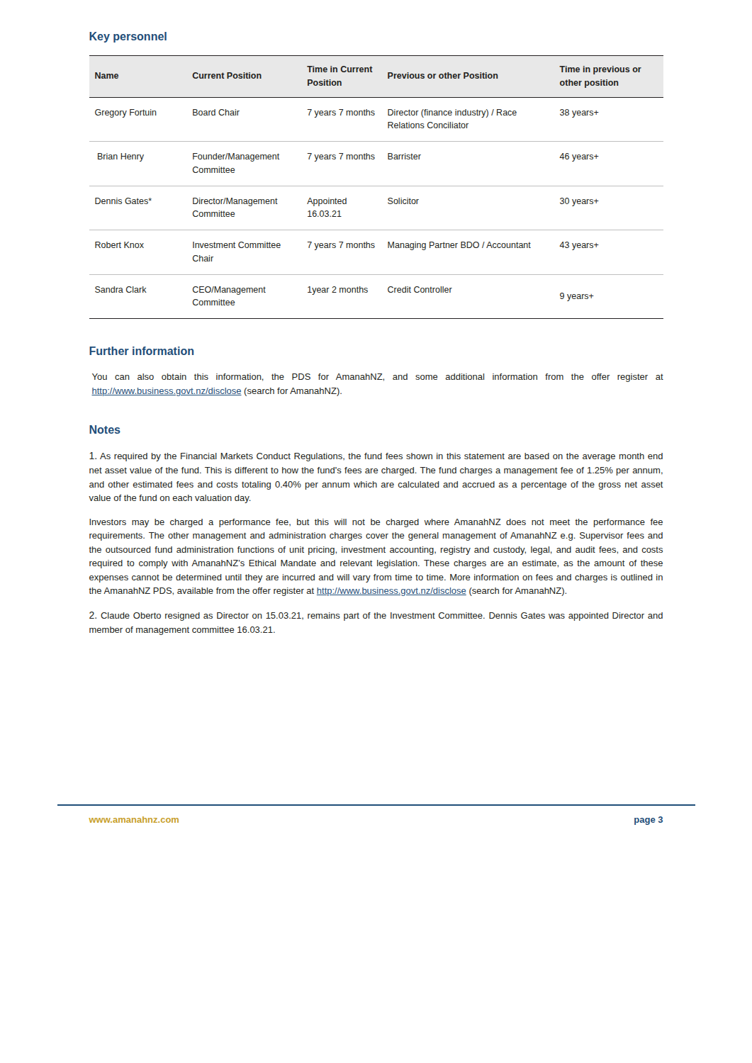Key personnel
| Name | Current Position | Time in Current Position | Previous or other Position | Time in previous or other position |
| --- | --- | --- | --- | --- |
| Gregory Fortuin | Board Chair | 7 years 7 months | Director (finance industry) / Race Relations Conciliator | 38 years+ |
| Brian Henry | Founder/Management Committee | 7 years 7 months | Barrister | 46 years+ |
| Dennis Gates* | Director/Management Committee | Appointed 16.03.21 | Solicitor | 30 years+ |
| Robert Knox | Investment Committee Chair | 7 years 7 months | Managing Partner BDO / Accountant | 43 years+ |
| Sandra Clark | CEO/Management Committee | 1year 2 months | Credit Controller | 9 years+ |
Further information
You can also obtain this information, the PDS for AmanahNZ, and some additional information from the offer register at http://www.business.govt.nz/disclose (search for AmanahNZ).
Notes
1. As required by the Financial Markets Conduct Regulations, the fund fees shown in this statement are based on the average month end net asset value of the fund. This is different to how the fund's fees are charged. The fund charges a management fee of 1.25% per annum, and other estimated fees and costs totaling 0.40% per annum which are calculated and accrued as a percentage of the gross net asset value of the fund on each valuation day.
Investors may be charged a performance fee, but this will not be charged where AmanahNZ does not meet the performance fee requirements. The other management and administration charges cover the general management of AmanahNZ e.g. Supervisor fees and the outsourced fund administration functions of unit pricing, investment accounting, registry and custody, legal, and audit fees, and costs required to comply with AmanahNZ's Ethical Mandate and relevant legislation. These charges are an estimate, as the amount of these expenses cannot be determined until they are incurred and will vary from time to time. More information on fees and charges is outlined in the AmanahNZ PDS, available from the offer register at http://www.business.govt.nz/disclose (search for AmanahNZ).
2. Claude Oberto resigned as Director on 15.03.21, remains part of the Investment Committee. Dennis Gates was appointed Director and member of management committee 16.03.21.
www.amanahnz.com page 3